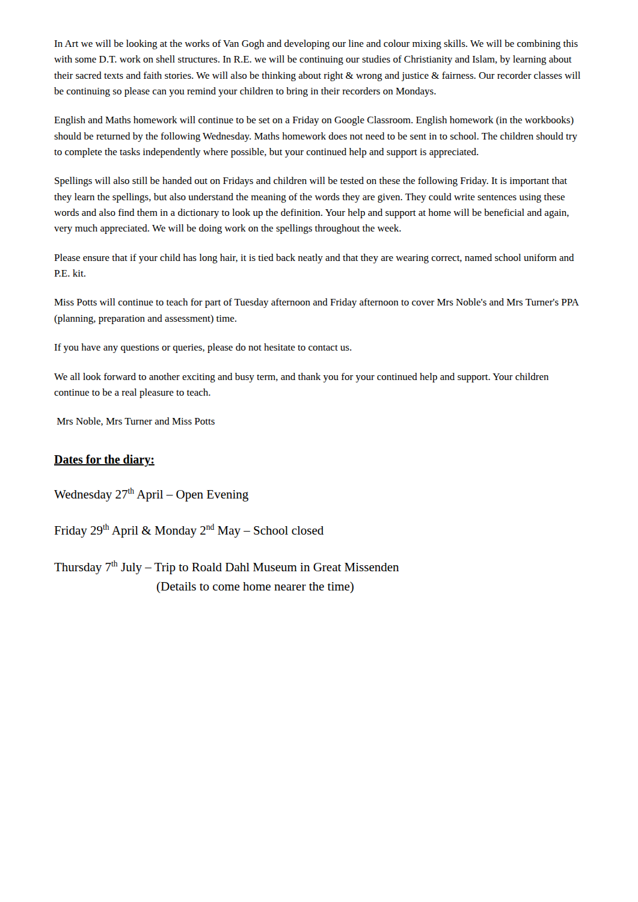In Art we will be looking at the works of Van Gogh and developing our line and colour mixing skills. We will be combining this with some D.T. work on shell structures. In R.E. we will be continuing our studies of Christianity and Islam, by learning about their sacred texts and faith stories. We will also be thinking about right & wrong and justice & fairness. Our recorder classes will be continuing so please can you remind your children to bring in their recorders on Mondays.
English and Maths homework will continue to be set on a Friday on Google Classroom. English homework (in the workbooks) should be returned by the following Wednesday. Maths homework does not need to be sent in to school. The children should try to complete the tasks independently where possible, but your continued help and support is appreciated.
Spellings will also still be handed out on Fridays and children will be tested on these the following Friday. It is important that they learn the spellings, but also understand the meaning of the words they are given. They could write sentences using these words and also find them in a dictionary to look up the definition. Your help and support at home will be beneficial and again, very much appreciated. We will be doing work on the spellings throughout the week.
Please ensure that if your child has long hair, it is tied back neatly and that they are wearing correct, named school uniform and P.E. kit.
Miss Potts will continue to teach for part of Tuesday afternoon and Friday afternoon to cover Mrs Noble's and Mrs Turner's PPA (planning, preparation and assessment) time.
If you have any questions or queries, please do not hesitate to contact us.
We all look forward to another exciting and busy term, and thank you for your continued help and support. Your children continue to be a real pleasure to teach.
Mrs Noble, Mrs Turner and Miss Potts
Dates for the diary:
Wednesday 27th April – Open Evening
Friday 29th April & Monday 2nd May – School closed
Thursday 7th July – Trip to Roald Dahl Museum in Great Missenden (Details to come home nearer the time)